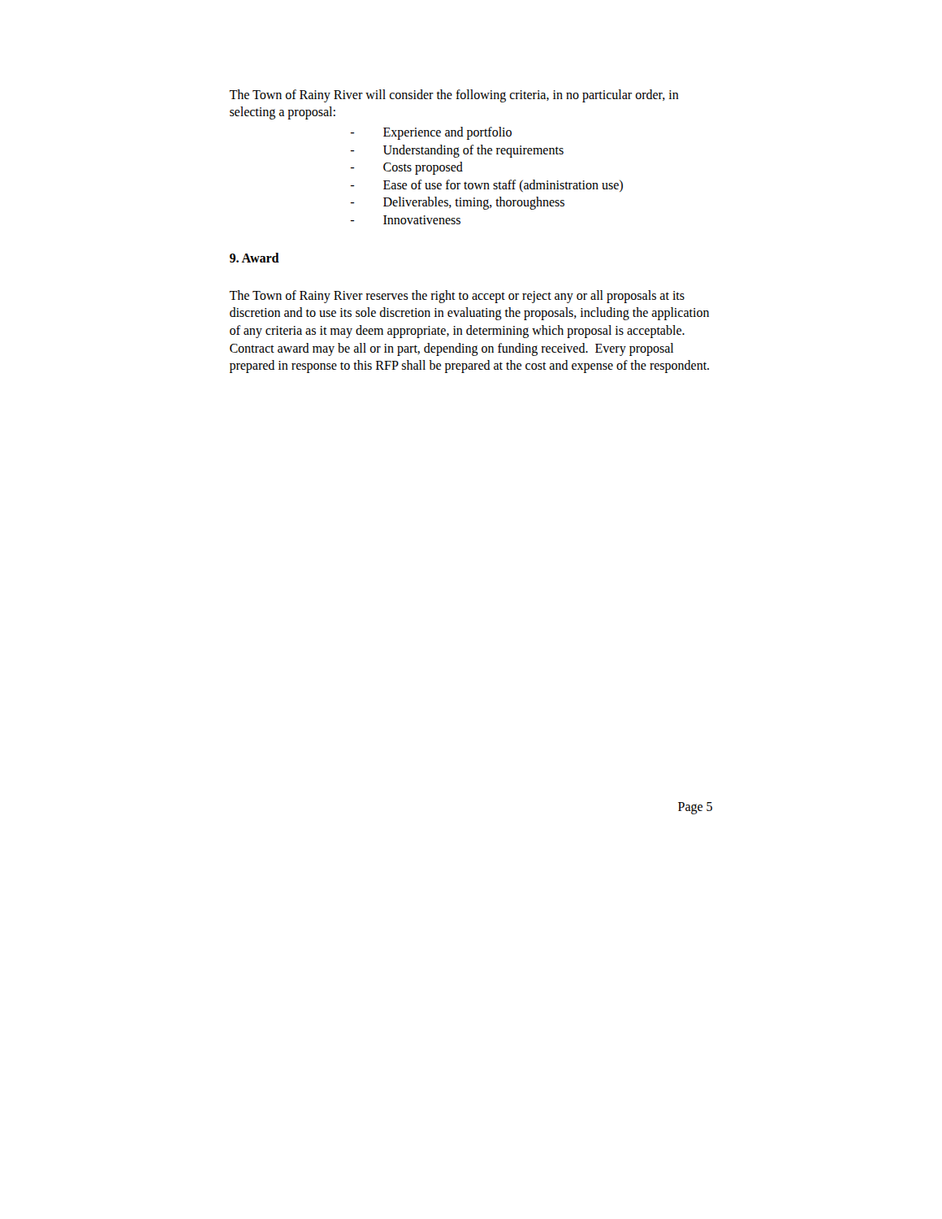The Town of Rainy River will consider the following criteria, in no particular order, in selecting a proposal:
Experience and portfolio
Understanding of the requirements
Costs proposed
Ease of use for town staff (administration use)
Deliverables, timing, thoroughness
Innovativeness
9. Award
The Town of Rainy River reserves the right to accept or reject any or all proposals at its discretion and to use its sole discretion in evaluating the proposals, including the application of any criteria as it may deem appropriate, in determining which proposal is acceptable. Contract award may be all or in part, depending on funding received. Every proposal prepared in response to this RFP shall be prepared at the cost and expense of the respondent.
Page 5